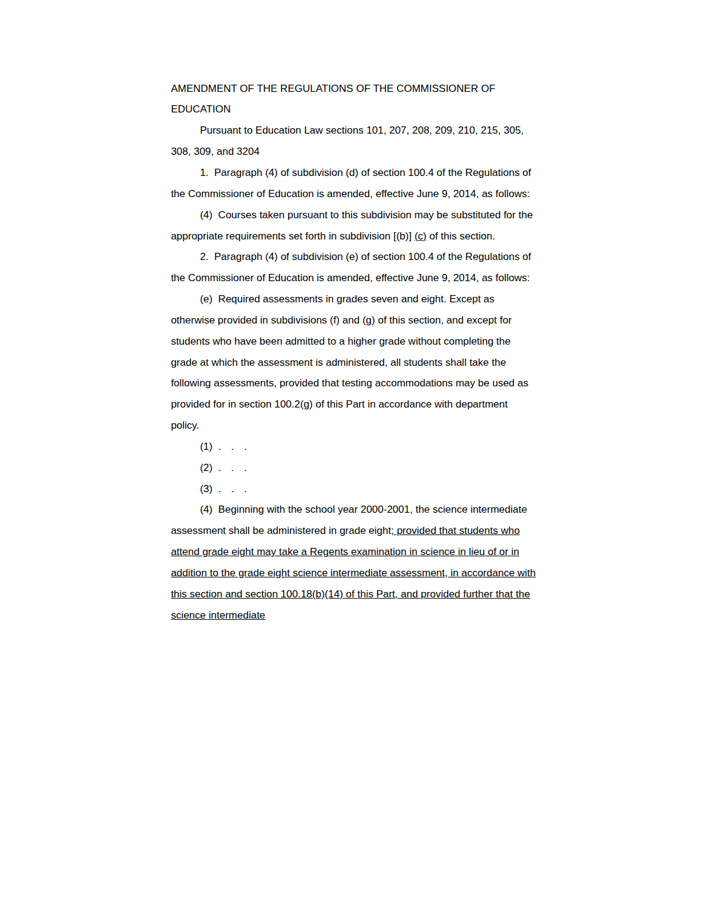Amendment of the Regulations of the Commissioner of Education
Pursuant to Education Law sections 101, 207, 208, 209, 210, 215, 305, 308, 309, and 3204
1. Paragraph (4) of subdivision (d) of section 100.4 of the Regulations of the Commissioner of Education is amended, effective June 9, 2014, as follows:
(4) Courses taken pursuant to this subdivision may be substituted for the appropriate requirements set forth in subdivision [(b)] (c) of this section.
2. Paragraph (4) of subdivision (e) of section 100.4 of the Regulations of the Commissioner of Education is amended, effective June 9, 2014, as follows:
(e) Required assessments in grades seven and eight. Except as otherwise provided in subdivisions (f) and (g) of this section, and except for students who have been admitted to a higher grade without completing the grade at which the assessment is administered, all students shall take the following assessments, provided that testing accommodations may be used as provided for in section 100.2(g) of this Part in accordance with department policy.
(1) . . .
(2) . . .
(3) . . .
(4) Beginning with the school year 2000-2001, the science intermediate assessment shall be administered in grade eight; provided that students who attend grade eight may take a Regents examination in science in lieu of or in addition to the grade eight science intermediate assessment, in accordance with this section and section 100.18(b)(14) of this Part, and provided further that the science intermediate